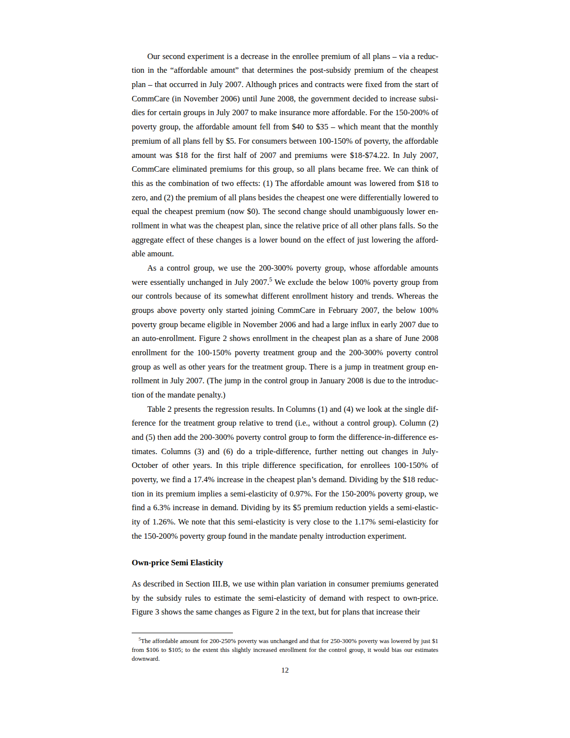Our second experiment is a decrease in the enrollee premium of all plans – via a reduction in the “affordable amount” that determines the post-subsidy premium of the cheapest plan – that occurred in July 2007. Although prices and contracts were fixed from the start of CommCare (in November 2006) until June 2008, the government decided to increase subsidies for certain groups in July 2007 to make insurance more affordable. For the 150-200% of poverty group, the affordable amount fell from $40 to $35 – which meant that the monthly premium of all plans fell by $5. For consumers between 100-150% of poverty, the affordable amount was $18 for the first half of 2007 and premiums were $18-$74.22. In July 2007, CommCare eliminated premiums for this group, so all plans became free. We can think of this as the combination of two effects: (1) The affordable amount was lowered from $18 to zero, and (2) the premium of all plans besides the cheapest one were differentially lowered to equal the cheapest premium (now $0). The second change should unambiguously lower enrollment in what was the cheapest plan, since the relative price of all other plans falls. So the aggregate effect of these changes is a lower bound on the effect of just lowering the affordable amount.
As a control group, we use the 200-300% poverty group, whose affordable amounts were essentially unchanged in July 2007.5 We exclude the below 100% poverty group from our controls because of its somewhat different enrollment history and trends. Whereas the groups above poverty only started joining CommCare in February 2007, the below 100% poverty group became eligible in November 2006 and had a large influx in early 2007 due to an auto-enrollment. Figure 2 shows enrollment in the cheapest plan as a share of June 2008 enrollment for the 100-150% poverty treatment group and the 200-300% poverty control group as well as other years for the treatment group. There is a jump in treatment group enrollment in July 2007. (The jump in the control group in January 2008 is due to the introduction of the mandate penalty.)
Table 2 presents the regression results. In Columns (1) and (4) we look at the single difference for the treatment group relative to trend (i.e., without a control group). Column (2) and (5) then add the 200-300% poverty control group to form the difference-in-difference estimates. Columns (3) and (6) do a triple-difference, further netting out changes in July-October of other years. In this triple difference specification, for enrollees 100-150% of poverty, we find a 17.4% increase in the cheapest plan’s demand. Dividing by the $18 reduction in its premium implies a semi-elasticity of 0.97%. For the 150-200% poverty group, we find a 6.3% increase in demand. Dividing by its $5 premium reduction yields a semi-elasticity of 1.26%. We note that this semi-elasticity is very close to the 1.17% semi-elasticity for the 150-200% poverty group found in the mandate penalty introduction experiment.
Own-price Semi Elasticity
As described in Section III.B, we use within plan variation in consumer premiums generated by the subsidy rules to estimate the semi-elasticity of demand with respect to own-price. Figure 3 shows the same changes as Figure 2 in the text, but for plans that increase their
5The affordable amount for 200-250% poverty was unchanged and that for 250-300% poverty was lowered by just $1 from $106 to $105; to the extent this slightly increased enrollment for the control group, it would bias our estimates downward.
12